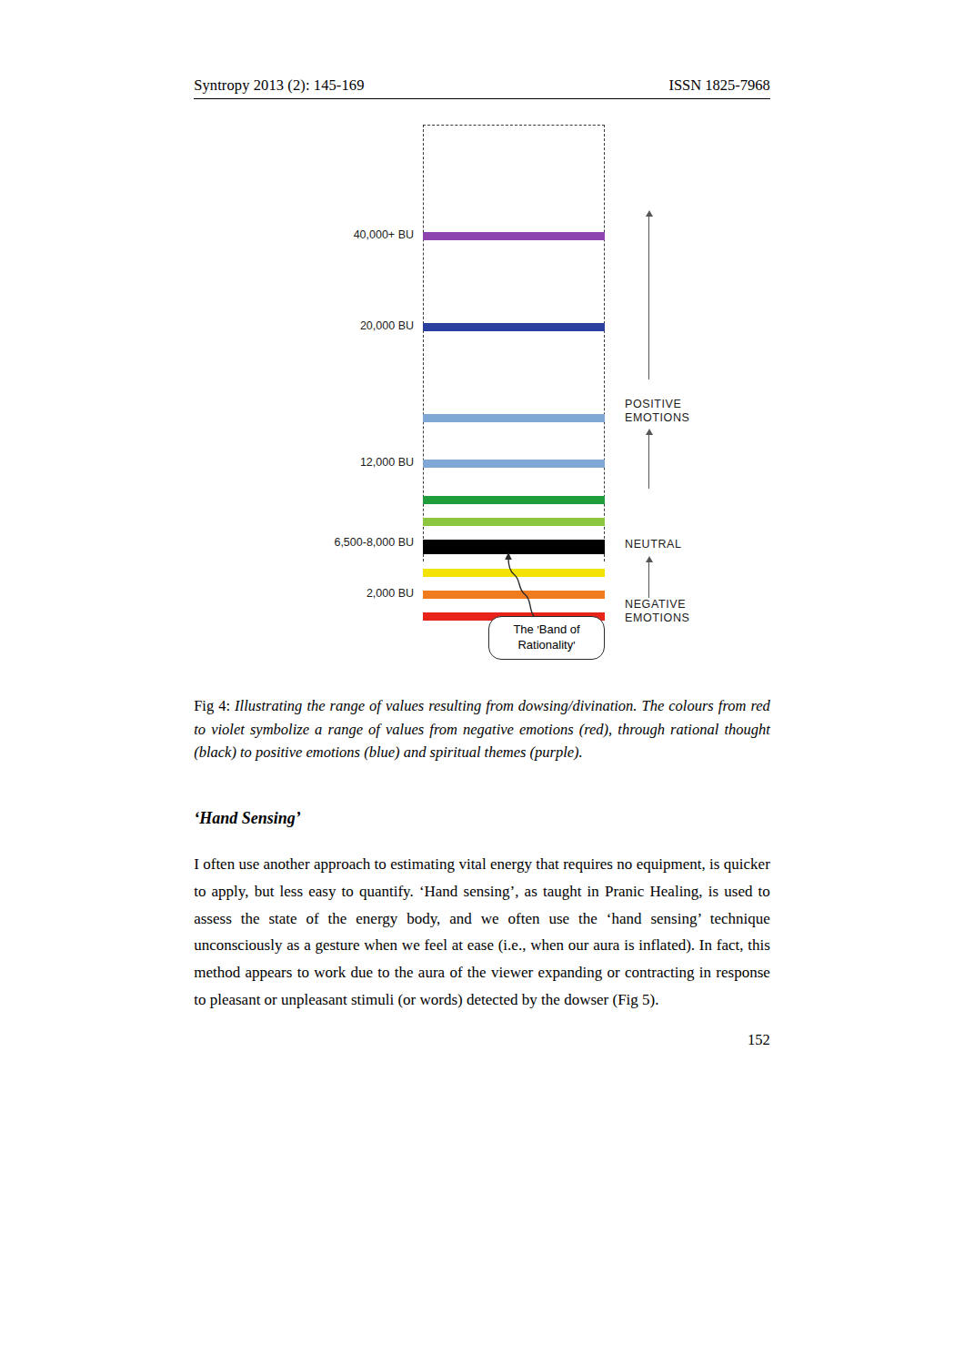Syntropy 2013 (2): 145-169
ISSN 1825-7968
40,000+ BU
20,000 BU
12,000 BU
6,500-8,000 BU
2,000 BU
POSITIVE
EMOTIONS
NEUTRAL
NEGATIVE
EMOTIONS
The 'Band of
Rationality'
Fig 4: Illustrating the range of values resulting from dowsing/divination. The colours from red to violet symbolize a range of values from negative emotions (red), through rational thought (black) to positive emotions (blue) and spiritual themes (purple).
‘Hand Sensing’
I often use another approach to estimating vital energy that requires no equipment, is quicker to apply, but less easy to quantify. ‘Hand sensing’, as taught in Pranic Healing, is used to assess the state of the energy body, and we often use the ‘hand sensing’ technique unconsciously as a gesture when we feel at ease (i.e., when our aura is inflated). In fact, this method appears to work due to the aura of the viewer expanding or contracting in response to pleasant or unpleasant stimuli (or words) detected by the dowser (Fig 5).
152